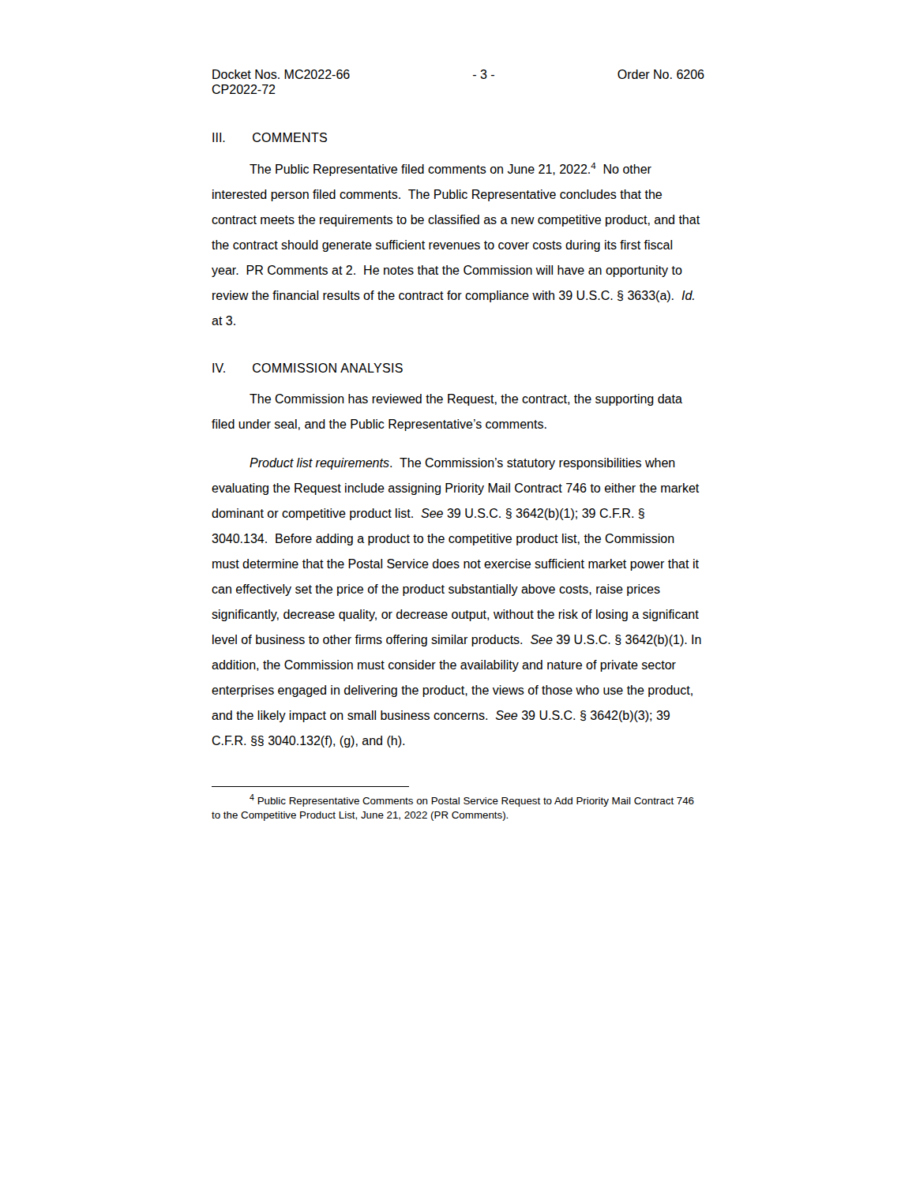Docket Nos. MC2022-66 CP2022-72
- 3 -
Order No. 6206
III. COMMENTS
The Public Representative filed comments on June 21, 2022.4 No other interested person filed comments. The Public Representative concludes that the contract meets the requirements to be classified as a new competitive product, and that the contract should generate sufficient revenues to cover costs during its first fiscal year. PR Comments at 2. He notes that the Commission will have an opportunity to review the financial results of the contract for compliance with 39 U.S.C. § 3633(a). Id. at 3.
IV. COMMISSION ANALYSIS
The Commission has reviewed the Request, the contract, the supporting data filed under seal, and the Public Representative’s comments.
Product list requirements. The Commission’s statutory responsibilities when evaluating the Request include assigning Priority Mail Contract 746 to either the market dominant or competitive product list. See 39 U.S.C. § 3642(b)(1); 39 C.F.R. § 3040.134. Before adding a product to the competitive product list, the Commission must determine that the Postal Service does not exercise sufficient market power that it can effectively set the price of the product substantially above costs, raise prices significantly, decrease quality, or decrease output, without the risk of losing a significant level of business to other firms offering similar products. See 39 U.S.C. § 3642(b)(1). In addition, the Commission must consider the availability and nature of private sector enterprises engaged in delivering the product, the views of those who use the product, and the likely impact on small business concerns. See 39 U.S.C. § 3642(b)(3); 39 C.F.R. §§ 3040.132(f), (g), and (h).
4 Public Representative Comments on Postal Service Request to Add Priority Mail Contract 746 to the Competitive Product List, June 21, 2022 (PR Comments).